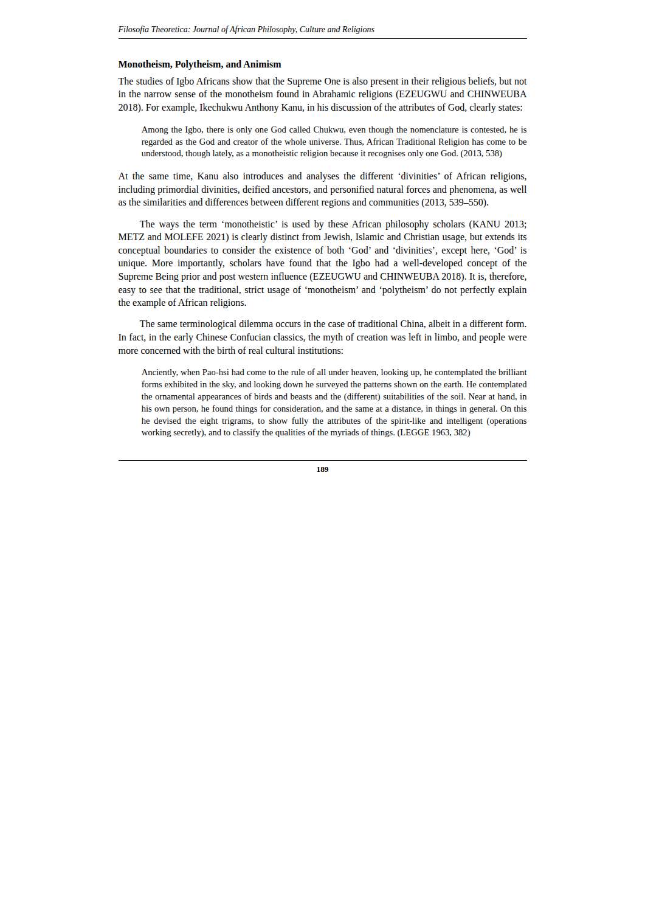Filosofia Theoretica: Journal of African Philosophy, Culture and Religions
Monotheism, Polytheism, and Animism
The studies of Igbo Africans show that the Supreme One is also present in their religious beliefs, but not in the narrow sense of the monotheism found in Abrahamic religions (EZEUGWU and CHINWEUBA 2018). For example, Ikechukwu Anthony Kanu, in his discussion of the attributes of God, clearly states:
Among the Igbo, there is only one God called Chukwu, even though the nomenclature is contested, he is regarded as the God and creator of the whole universe. Thus, African Traditional Religion has come to be understood, though lately, as a monotheistic religion because it recognises only one God. (2013, 538)
At the same time, Kanu also introduces and analyses the different ‘divinities’ of African religions, including primordial divinities, deified ancestors, and personified natural forces and phenomena, as well as the similarities and differences between different regions and communities (2013, 539–550).
The ways the term ‘monotheistic’ is used by these African philosophy scholars (KANU 2013; METZ and MOLEFE 2021) is clearly distinct from Jewish, Islamic and Christian usage, but extends its conceptual boundaries to consider the existence of both ‘God’ and ‘divinities’, except here, ‘God’ is unique. More importantly, scholars have found that the Igbo had a well-developed concept of the Supreme Being prior and post western influence (EZEUGWU and CHINWEUBA 2018). It is, therefore, easy to see that the traditional, strict usage of ‘monotheism’ and ‘polytheism’ do not perfectly explain the example of African religions.
The same terminological dilemma occurs in the case of traditional China, albeit in a different form. In fact, in the early Chinese Confucian classics, the myth of creation was left in limbo, and people were more concerned with the birth of real cultural institutions:
Anciently, when Pao-hsi had come to the rule of all under heaven, looking up, he contemplated the brilliant forms exhibited in the sky, and looking down he surveyed the patterns shown on the earth. He contemplated the ornamental appearances of birds and beasts and the (different) suitabilities of the soil. Near at hand, in his own person, he found things for consideration, and the same at a distance, in things in general. On this he devised the eight trigrams, to show fully the attributes of the spirit-like and intelligent (operations working secretly), and to classify the qualities of the myriads of things. (LEGGE 1963, 382)
189